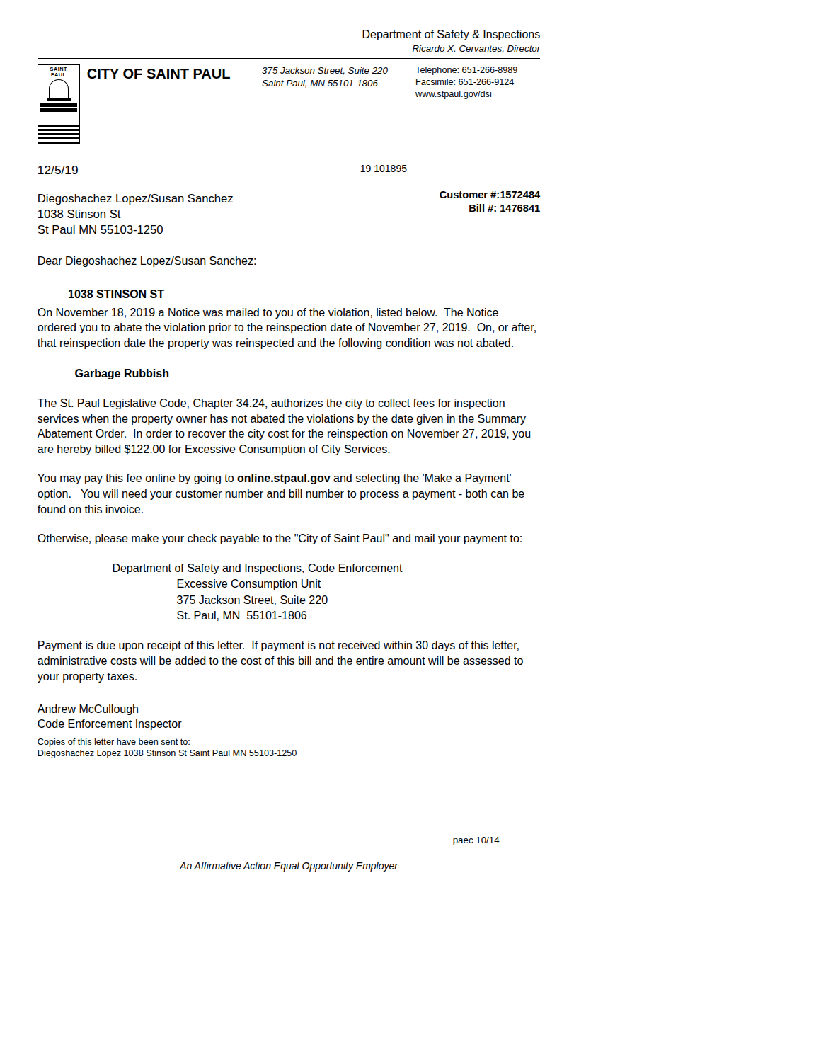Department of Safety & Inspections
Ricardo X. Cervantes, Director
| SAINT PAUL | CITY OF SAINT PAUL | 375 Jackson Street, Suite 220 Saint Paul, MN 55101-1806 | Telephone: 651-266-8989 Facsimile: 651-266-9124 www.stpaul.gov/dsi |
12/5/19 19 101895
Customer #:1572484
Bill #: 1476841
Diegoshachez Lopez/Susan Sanchez
1038 Stinson St
St Paul MN 55103-1250
Dear Diegoshachez Lopez/Susan Sanchez:
1038 STINSON ST
On November 18, 2019 a Notice was mailed to you of the violation, listed below. The Notice ordered you to abate the violation prior to the reinspection date of November 27, 2019. On, or after, that reinspection date the property was reinspected and the following condition was not abated.
Garbage Rubbish
The St. Paul Legislative Code, Chapter 34.24, authorizes the city to collect fees for inspection services when the property owner has not abated the violations by the date given in the Summary Abatement Order. In order to recover the city cost for the reinspection on November 27, 2019, you are hereby billed $122.00 for Excessive Consumption of City Services.
You may pay this fee online by going to online.stpaul.gov and selecting the 'Make a Payment' option. You will need your customer number and bill number to process a payment - both can be found on this invoice.
Otherwise, please make your check payable to the "City of Saint Paul" and mail your payment to:
Department of Safety and Inspections, Code Enforcement
Excessive Consumption Unit
375 Jackson Street, Suite 220
St. Paul, MN 55101-1806
Payment is due upon receipt of this letter. If payment is not received within 30 days of this letter, administrative costs will be added to the cost of this bill and the entire amount will be assessed to your property taxes.
Andrew McCullough
Code Enforcement Inspector
Copies of this letter have been sent to:
Diegoshachez Lopez 1038 Stinson St Saint Paul MN 55103-1250
paec 10/14
An Affirmative Action Equal Opportunity Employer